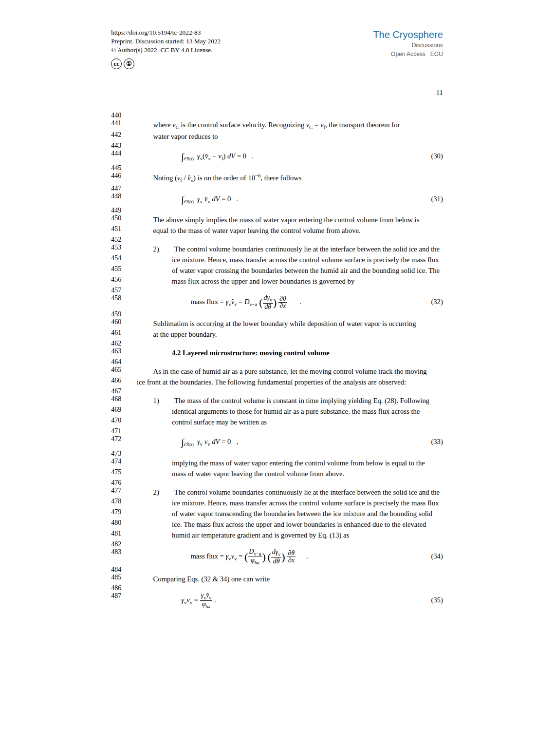https://doi.org/10.5194/tc-2022-83
Preprint. Discussion started: 13 May 2022
© Author(s) 2022. CC BY 4.0 License.
cc ①
The Cryosphere
Discussions
Open Access EGU
11
| 440 | |
| 441 | where v C is the control surface velocity. Recognizing v C = v f , the transport theorem for |
| 442 | water vapor reduces to |
| 443 | |
| 444 | ∫ ∂ℛ( t ) γ v ( v̂ v − v f ) dV = 0 . (30) |
| 445 | |
| 446 | Noting ( v f / v̂ v ) is on the order of 10 −6 , there follows |
| 447 | |
| 448 | ∫ ∂ℛ( t ) γ v v̂ v dV = 0 . (31) |
| 449 | |
| 450 | The above simply implies the mass of water vapor entering the control volume from below is |
| 451 | equal to the mass of water vapor leaving the control volume from above. |
| 452 | |
| 453 | 2) The control volume boundaries continuously lie at the interface between the solid ice and the |
| 454 | ice mixture. Hence, mass transfer across the control volume surface is precisely the mass flux |
| 455 | of water vapor crossing the boundaries between the humid air and the bounding solid ice. The |
| 456 | mass flux across the upper and lower boundaries is governed by |
| 457 | |
| 458 | mass flux = γ v v̂ v = D v−a ( dγ v dθ ) ∂ θ ∂ x . (32) |
| 459 | |
| 460 | Sublimation is occurring at the lower boundary while deposition of water vapor is occurring |
| 461 | at the upper boundary. |
| 462 | |
| 463 | 4.2 Layered microstructure: moving control volume |
| 464 | |
| 465 | As in the case of humid air as a pure substance, let the moving control volume track the moving |
| 466 | ice front at the boundaries. The following fundamental properties of the analysis are observed: |
| 467 | |
| 468 | 1) The mass of the control volume is constant in time implying yielding Eq. (28). Following |
| 469 | identical arguments to those for humid air as a pure substance, the mass flux across the |
| 470 | control surface may be written as |
| 471 | |
| 472 | ∫ ∂ℛ( t ) γ v v v dV = 0 , (33) |
| 473 | |
| 474 | implying the mass of water vapor entering the control volume from below is equal to the |
| 475 | mass of water vapor leaving the control volume from above. |
| 476 | |
| 477 | 2) The control volume boundaries continuously lie at the interface between the solid ice and the |
| 478 | ice mixture. Hence, mass transfer across the control volume surface is precisely the mass flux |
| 479 | of water vapor transcending the boundaries between the ice mixture and the bounding solid |
| 480 | ice. The mass flux across the upper and lower boundaries is enhanced due to the elevated |
| 481 | humid air temperature gradient and is governed by Eq. (13) as |
| 482 | |
| 483 | mass flux = γ v v v = ( D v−a φ ha ) ( dγ v dθ ) ∂ θ ∂ x . (34) |
| 484 | |
| 485 | Comparing Eqs. (32 & 34) one can write |
| 486 | |
| 487 | γ v v v = γ v v̂ v φ ha . (35) |